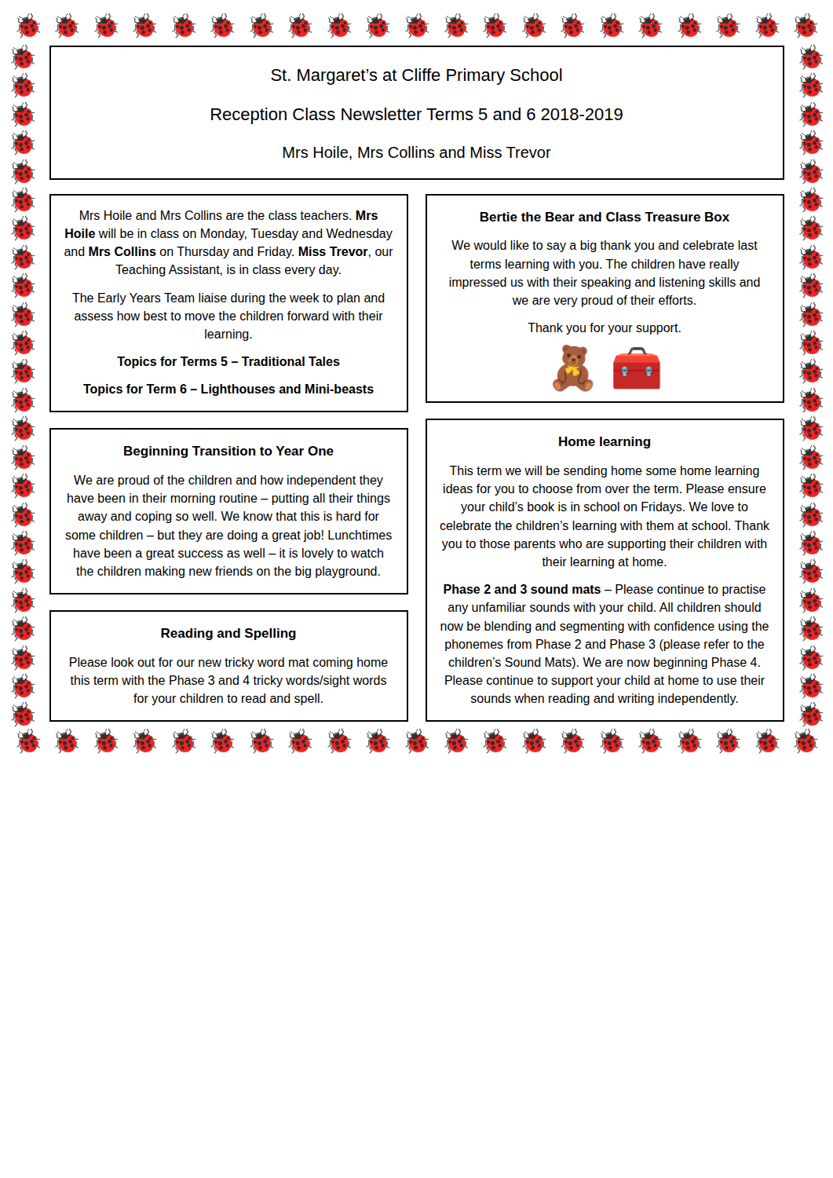🐞🐞🐞🐞🐞🐞🐞🐞🐞🐞🐞🐞🐞🐞🐞🐞🐞🐞🐞🐞🐞
🐞🐞🐞🐞🐞🐞🐞🐞🐞🐞🐞🐞🐞🐞🐞🐞🐞🐞🐞🐞🐞🐞🐞🐞
🐞🐞🐞🐞🐞🐞🐞🐞🐞🐞🐞🐞🐞🐞🐞🐞🐞🐞🐞🐞🐞🐞🐞🐞
St. Margaret’s at Cliffe Primary School
Reception Class Newsletter Terms 5 and 6 2018-2019
Mrs Hoile, Mrs Collins and Miss Trevor
Mrs Hoile and Mrs Collins are the class teachers. Mrs Hoile will be in class on Monday, Tuesday and Wednesday and Mrs Collins on Thursday and Friday. Miss Trevor, our Teaching Assistant, is in class every day.
The Early Years Team liaise during the week to plan and assess how best to move the children forward with their learning.
Topics for Terms 5 – Traditional Tales
Topics for Term 6 – Lighthouses and Mini-beasts
Beginning Transition to Year One
We are proud of the children and how independent they have been in their morning routine – putting all their things away and coping so well. We know that this is hard for some children – but they are doing a great job! Lunchtimes have been a great success as well – it is lovely to watch the children making new friends on the big playground.
Reading and Spelling
Please look out for our new tricky word mat coming home this term with the Phase 3 and 4 tricky words/sight words for your children to read and spell.
Bertie the Bear and Class Treasure Box
We would like to say a big thank you and celebrate last terms learning with you. The children have really impressed us with their speaking and listening skills and we are very proud of their efforts.
Thank you for your support.
🧸🧰
Home learning
This term we will be sending home some home learning ideas for you to choose from over the term. Please ensure your child’s book is in school on Fridays. We love to celebrate the children’s learning with them at school. Thank you to those parents who are supporting their children with their learning at home.
Phase 2 and 3 sound mats – Please continue to practise any unfamiliar sounds with your child. All children should now be blending and segmenting with confidence using the phonemes from Phase 2 and Phase 3 (please refer to the children’s Sound Mats). We are now beginning Phase 4. Please continue to support your child at home to use their sounds when reading and writing independently.
🐞🐞🐞🐞🐞🐞🐞🐞🐞🐞🐞🐞🐞🐞🐞🐞🐞🐞🐞🐞🐞